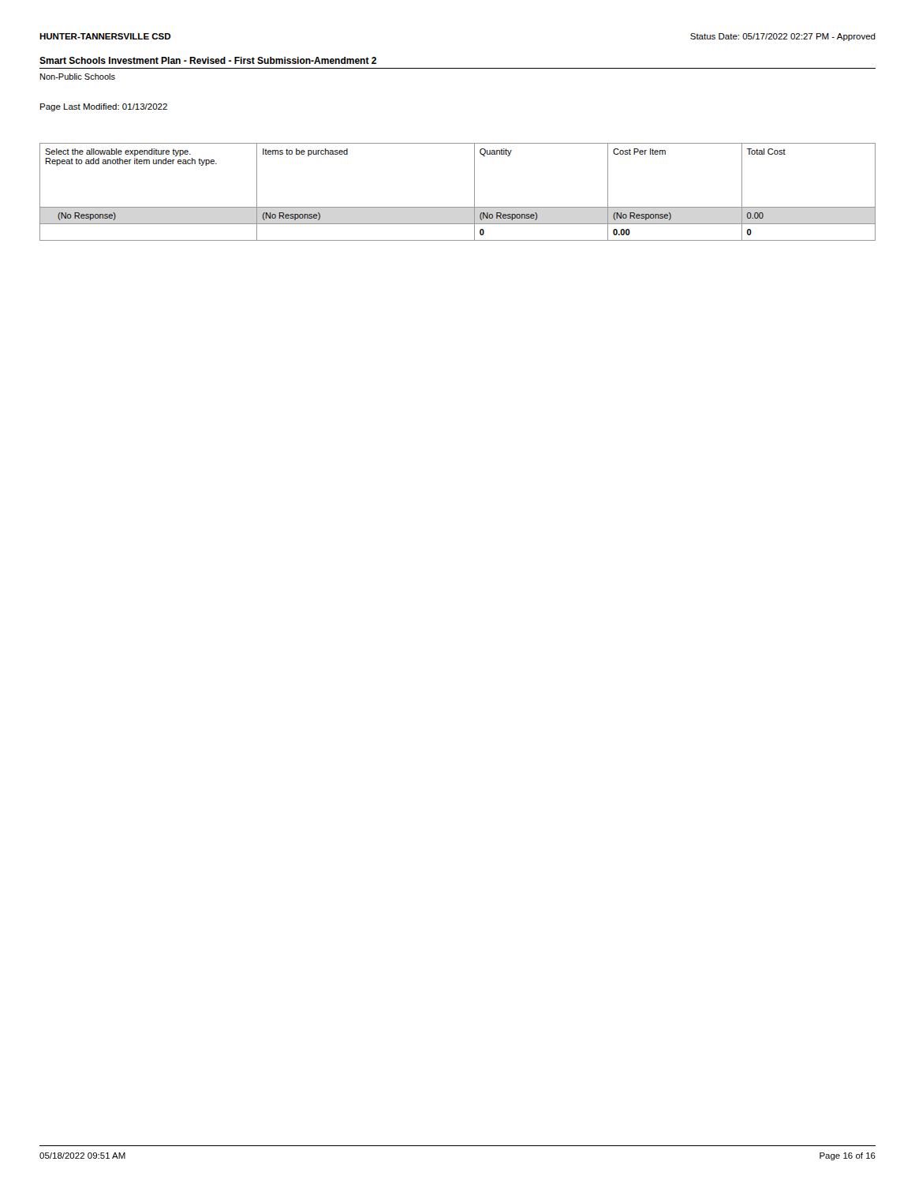HUNTER-TANNERSVILLE CSD
Status Date: 05/17/2022 02:27 PM - Approved
Smart Schools Investment Plan - Revised - First Submission-Amendment 2
Non-Public Schools
Page Last Modified: 01/13/2022
| Select the allowable expenditure type. Repeat to add another item under each type. | Items to be purchased | Quantity | Cost Per Item | Total Cost |
| --- | --- | --- | --- | --- |
| (No Response) | (No Response) | (No Response) | (No Response) | 0.00 |
| | | 0 | 0.00 | 0 |
05/18/2022 09:51 AM
Page 16 of 16